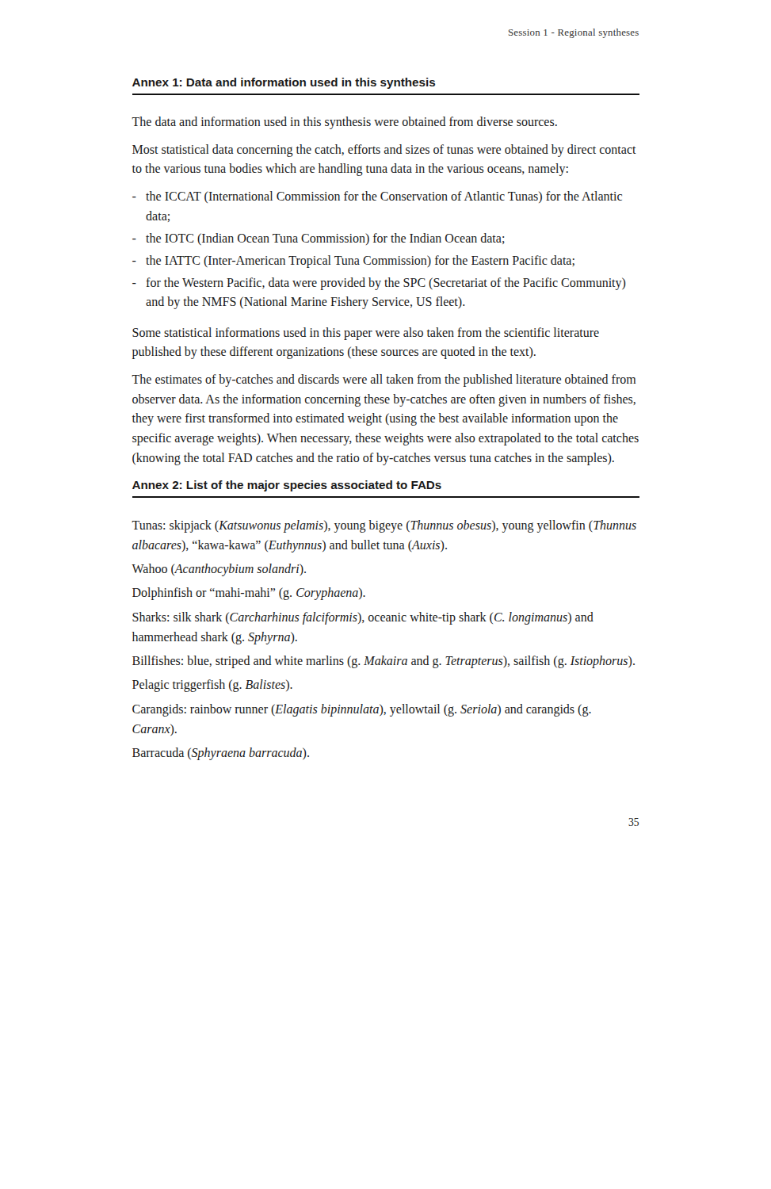Session 1 - Regional syntheses
Annex 1: Data and information used in this synthesis
The data and information used in this synthesis were obtained from diverse sources.
Most statistical data concerning the catch, efforts and sizes of tunas were obtained by direct contact to the various tuna bodies which are handling tuna data in the various oceans, namely:
the ICCAT (International Commission for the Conservation of Atlantic Tunas) for the Atlantic data;
the IOTC (Indian Ocean Tuna Commission) for the Indian Ocean data;
the IATTC (Inter-American Tropical Tuna Commission) for the Eastern Pacific data;
for the Western Pacific, data were provided by the SPC (Secretariat of the Pacific Community) and by the NMFS (National Marine Fishery Service, US fleet).
Some statistical informations used in this paper were also taken from the scientific literature published by these different organizations (these sources are quoted in the text).
The estimates of by-catches and discards were all taken from the published literature obtained from observer data. As the information concerning these by-catches are often given in numbers of fishes, they were first transformed into estimated weight (using the best available information upon the specific average weights). When necessary, these weights were also extrapolated to the total catches (knowing the total FAD catches and the ratio of by-catches versus tuna catches in the samples).
Annex 2: List of the major species associated to FADs
Tunas: skipjack (Katsuwonus pelamis), young bigeye (Thunnus obesus), young yellowfin (Thunnus albacares), “kawa-kawa” (Euthynnus) and bullet tuna (Auxis).
Wahoo (Acanthocybium solandri).
Dolphinfish or “mahi-mahi” (g. Coryphaena).
Sharks: silk shark (Carcharhinus falciformis), oceanic white-tip shark (C. longimanus) and hammerhead shark (g. Sphyrna).
Billfishes: blue, striped and white marlins (g. Makaira and g. Tetrapterus), sailfish (g. Istiophorus).
Pelagic triggerfish (g. Balistes).
Carangids: rainbow runner (Elagatis bipinnulata), yellowtail (g. Seriola) and carangids (g. Caranx).
Barracuda (Sphyraena barracuda).
35